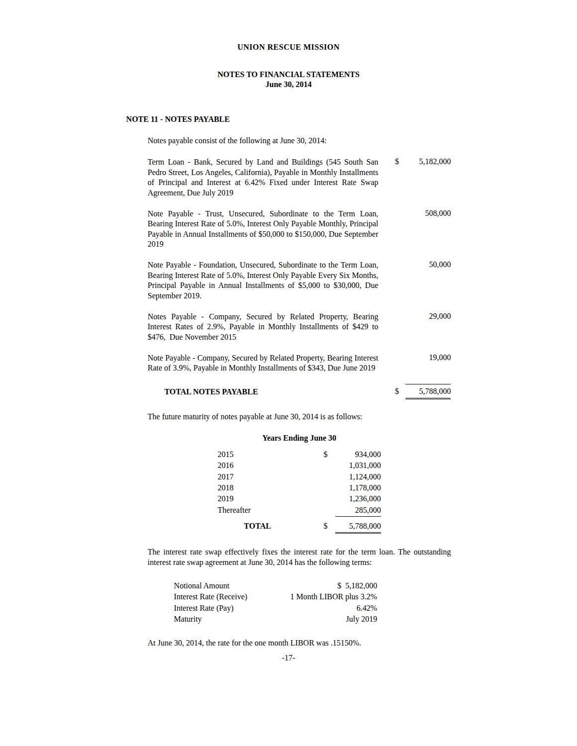UNION RESCUE MISSION
NOTES TO FINANCIAL STATEMENTS
June 30, 2014
NOTE 11 - NOTES PAYABLE
Notes payable consist of the following at June 30, 2014:
| Term Loan - Bank, Secured by Land and Buildings (545 South San Pedro Street, Los Angeles, California), Payable in Monthly Installments of Principal and Interest at 6.42% Fixed under Interest Rate Swap Agreement, Due July 2019 | $ | 5,182,000 |
| Note Payable - Trust, Unsecured, Subordinate to the Term Loan, Bearing Interest Rate of 5.0%, Interest Only Payable Monthly, Principal Payable in Annual Installments of $50,000 to $150,000, Due September 2019 | | 508,000 |
| Note Payable - Foundation, Unsecured, Subordinate to the Term Loan, Bearing Interest Rate of 5.0%, Interest Only Payable Every Six Months, Principal Payable in Annual Installments of $5,000 to $30,000, Due September 2019. | | 50,000 |
| Notes Payable - Company, Secured by Related Property, Bearing Interest Rates of 2.9%, Payable in Monthly Installments of $429 to $476, Due November 2015 | | 29,000 |
| Note Payable - Company, Secured by Related Property, Bearing Interest Rate of 3.9%, Payable in Monthly Installments of $343, Due June 2019 | | 19,000 |
| TOTAL NOTES PAYABLE | $ | 5,788,000 |
The future maturity of notes payable at June 30, 2014 is as follows:
Years Ending June 30
| 2015 | $ | 934,000 |
| 2016 | | 1,031,000 |
| 2017 | | 1,124,000 |
| 2018 | | 1,178,000 |
| 2019 | | 1,236,000 |
| Thereafter | | 285,000 |
| TOTAL | $ | 5,788,000 |
The interest rate swap effectively fixes the interest rate for the term loan. The outstanding interest rate swap agreement at June 30, 2014 has the following terms:
| Notional Amount | $ 5,182,000 |
| Interest Rate (Receive) | 1 Month LIBOR plus 3.2% |
| Interest Rate (Pay) | 6.42% |
| Maturity | July 2019 |
At June 30, 2014, the rate for the one month LIBOR was .15150%.
-17-